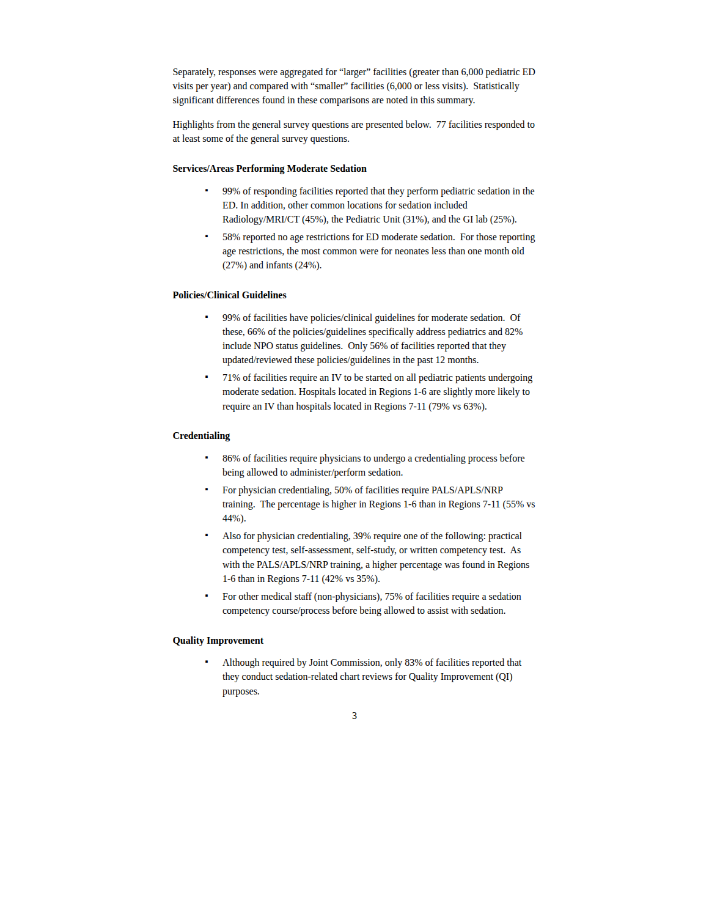Separately, responses were aggregated for “larger” facilities (greater than 6,000 pediatric ED visits per year) and compared with “smaller” facilities (6,000 or less visits). Statistically significant differences found in these comparisons are noted in this summary.
Highlights from the general survey questions are presented below. 77 facilities responded to at least some of the general survey questions.
Services/Areas Performing Moderate Sedation
99% of responding facilities reported that they perform pediatric sedation in the ED. In addition, other common locations for sedation included Radiology/MRI/CT (45%), the Pediatric Unit (31%), and the GI lab (25%).
58% reported no age restrictions for ED moderate sedation. For those reporting age restrictions, the most common were for neonates less than one month old (27%) and infants (24%).
Policies/Clinical Guidelines
99% of facilities have policies/clinical guidelines for moderate sedation. Of these, 66% of the policies/guidelines specifically address pediatrics and 82% include NPO status guidelines. Only 56% of facilities reported that they updated/reviewed these policies/guidelines in the past 12 months.
71% of facilities require an IV to be started on all pediatric patients undergoing moderate sedation. Hospitals located in Regions 1-6 are slightly more likely to require an IV than hospitals located in Regions 7-11 (79% vs 63%).
Credentialing
86% of facilities require physicians to undergo a credentialing process before being allowed to administer/perform sedation.
For physician credentialing, 50% of facilities require PALS/APLS/NRP training. The percentage is higher in Regions 1-6 than in Regions 7-11 (55% vs 44%).
Also for physician credentialing, 39% require one of the following: practical competency test, self-assessment, self-study, or written competency test. As with the PALS/APLS/NRP training, a higher percentage was found in Regions 1-6 than in Regions 7-11 (42% vs 35%).
For other medical staff (non-physicians), 75% of facilities require a sedation competency course/process before being allowed to assist with sedation.
Quality Improvement
Although required by Joint Commission, only 83% of facilities reported that they conduct sedation-related chart reviews for Quality Improvement (QI) purposes.
3